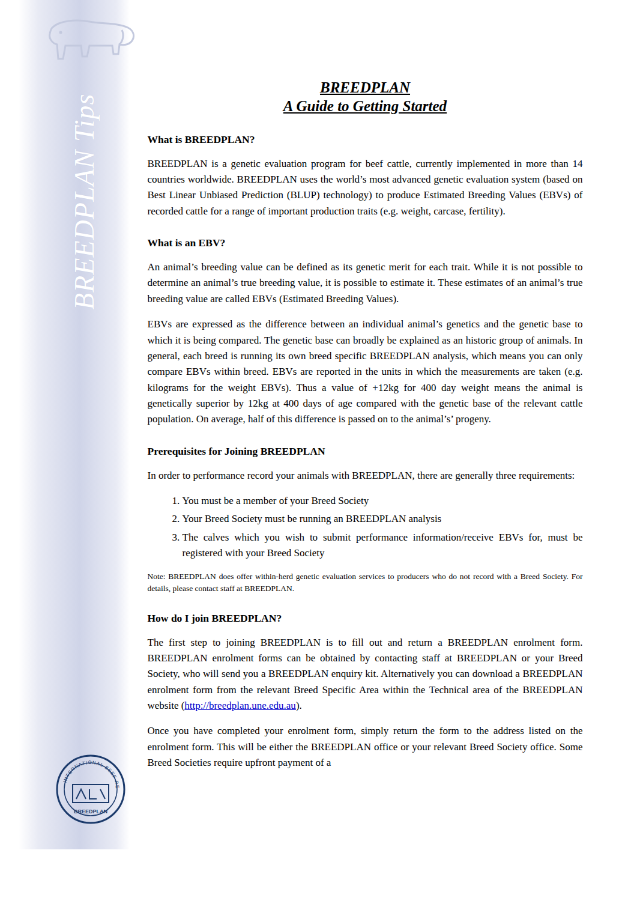BREEDPLAN Tips
INTERNATIONAL BEEF RECORDING SCHEME BREEDPLAN
BREEDPLANA Guide to Getting Started
What is BREEDPLAN?
BREEDPLAN is a genetic evaluation program for beef cattle, currently implemented in more than 14 countries worldwide. BREEDPLAN uses the world’s most advanced genetic evaluation system (based on Best Linear Unbiased Prediction (BLUP) technology) to produce Estimated Breeding Values (EBVs) of recorded cattle for a range of important production traits (e.g. weight, carcase, fertility).
What is an EBV?
An animal’s breeding value can be defined as its genetic merit for each trait. While it is not possible to determine an animal’s true breeding value, it is possible to estimate it. These estimates of an animal’s true breeding value are called EBVs (Estimated Breeding Values).
EBVs are expressed as the difference between an individual animal’s genetics and the genetic base to which it is being compared. The genetic base can broadly be explained as an historic group of animals. In general, each breed is running its own breed specific BREEDPLAN analysis, which means you can only compare EBVs within breed. EBVs are reported in the units in which the measurements are taken (e.g. kilograms for the weight EBVs). Thus a value of +12kg for 400 day weight means the animal is genetically superior by 12kg at 400 days of age compared with the genetic base of the relevant cattle population. On average, half of this difference is passed on to the animal’s’ progeny.
Prerequisites for Joining BREEDPLAN
In order to performance record your animals with BREEDPLAN, there are generally three requirements:
You must be a member of your Breed Society
Your Breed Society must be running an BREEDPLAN analysis
The calves which you wish to submit performance information/receive EBVs for, must be registered with your Breed Society
Note: BREEDPLAN does offer within-herd genetic evaluation services to producers who do not record with a Breed Society. For details, please contact staff at BREEDPLAN.
How do I join BREEDPLAN?
The first step to joining BREEDPLAN is to fill out and return a BREEDPLAN enrolment form. BREEDPLAN enrolment forms can be obtained by contacting staff at BREEDPLAN or your Breed Society, who will send you a BREEDPLAN enquiry kit. Alternatively you can download a BREEDPLAN enrolment form from the relevant Breed Specific Area within the Technical area of the BREEDPLAN website (http://breedplan.une.edu.au).
Once you have completed your enrolment form, simply return the form to the address listed on the enrolment form. This will be either the BREEDPLAN office or your relevant Breed Society office. Some Breed Societies require upfront payment of a